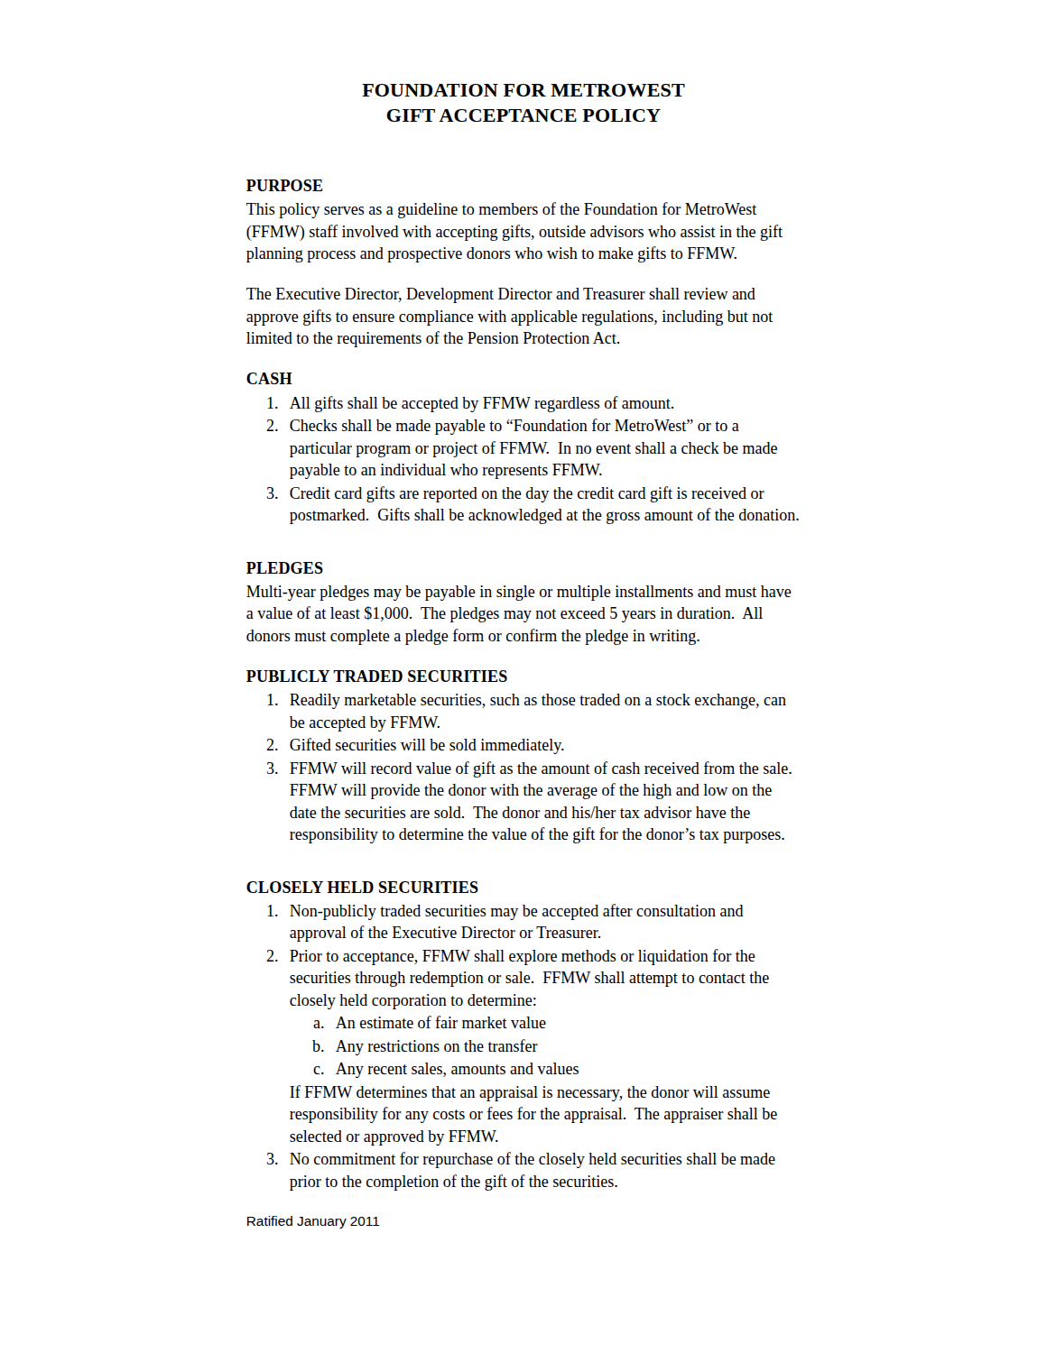FOUNDATION FOR METROWEST
GIFT ACCEPTANCE POLICY
PURPOSE
This policy serves as a guideline to members of the Foundation for MetroWest (FFMW) staff involved with accepting gifts, outside advisors who assist in the gift planning process and prospective donors who wish to make gifts to FFMW.
The Executive Director, Development Director and Treasurer shall review and approve gifts to ensure compliance with applicable regulations, including but not limited to the requirements of the Pension Protection Act.
CASH
All gifts shall be accepted by FFMW regardless of amount.
Checks shall be made payable to “Foundation for MetroWest” or to a particular program or project of FFMW. In no event shall a check be made payable to an individual who represents FFMW.
Credit card gifts are reported on the day the credit card gift is received or postmarked. Gifts shall be acknowledged at the gross amount of the donation.
PLEDGES
Multi-year pledges may be payable in single or multiple installments and must have a value of at least $1,000. The pledges may not exceed 5 years in duration. All donors must complete a pledge form or confirm the pledge in writing.
PUBLICLY TRADED SECURITIES
Readily marketable securities, such as those traded on a stock exchange, can be accepted by FFMW.
Gifted securities will be sold immediately.
FFMW will record value of gift as the amount of cash received from the sale. FFMW will provide the donor with the average of the high and low on the date the securities are sold. The donor and his/her tax advisor have the responsibility to determine the value of the gift for the donor’s tax purposes.
CLOSELY HELD SECURITIES
Non-publicly traded securities may be accepted after consultation and approval of the Executive Director or Treasurer.
Prior to acceptance, FFMW shall explore methods or liquidation for the securities through redemption or sale. FFMW shall attempt to contact the closely held corporation to determine:
An estimate of fair market value
Any restrictions on the transfer
Any recent sales, amounts and values
If FFMW determines that an appraisal is necessary, the donor will assume responsibility for any costs or fees for the appraisal. The appraiser shall be selected or approved by FFMW.
No commitment for repurchase of the closely held securities shall be made prior to the completion of the gift of the securities.
Ratified January 2011